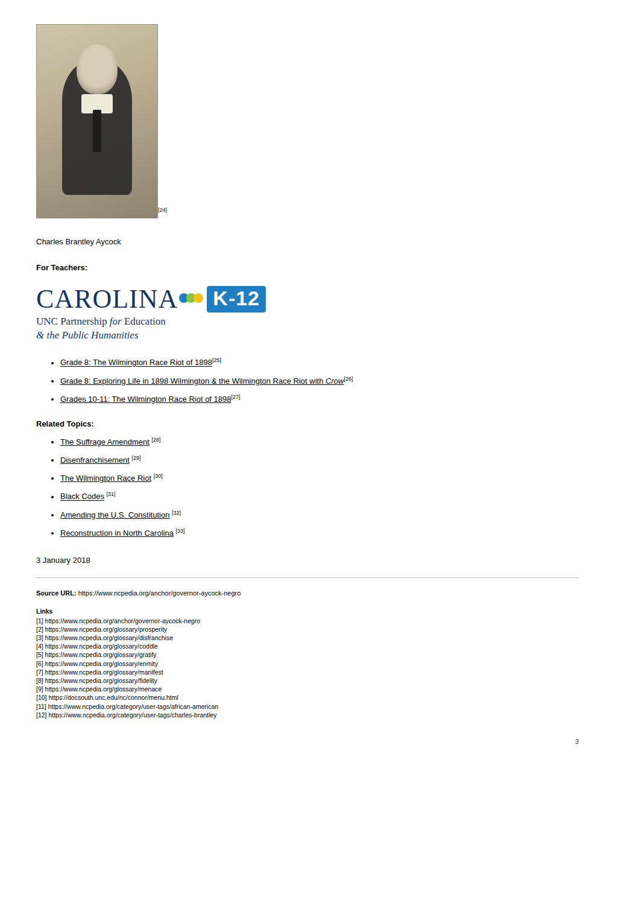[24]
Charles Brantley Aycock
For Teachers:
CAROLINA K-12
UNC Partnership for Education
& the Public Humanities
Grade 8: The Wilmington Race Riot of 1898[25]
Grade 8: Exploring Life in 1898 Wilmington & the Wilmington Race Riot with Crow[26]
Grades 10-11: The Wilmington Race Riot of 1898[27]
Related Topics:
The Suffrage Amendment [28]
Disenfranchisement [29]
The Wilmington Race Riot [30]
Black Codes [31]
Amending the U.S. Constitution [32]
Reconstruction in North Carolina [33]
3 January 2018
Source URL: https://www.ncpedia.org/anchor/governor-aycock-negro
Links
[1] https://www.ncpedia.org/anchor/governor-aycock-negro
[2] https://www.ncpedia.org/glossary/prosperity
[3] https://www.ncpedia.org/glossary/disfranchise
[4] https://www.ncpedia.org/glossary/coddle
[5] https://www.ncpedia.org/glossary/gratify
[6] https://www.ncpedia.org/glossary/enmity
[7] https://www.ncpedia.org/glossary/manifest
[8] https://www.ncpedia.org/glossary/fidelity
[9] https://www.ncpedia.org/glossary/menace
[10] https://docsouth.unc.edu/nc/connor/menu.html
[11] https://www.ncpedia.org/category/user-tags/african-american
[12] https://www.ncpedia.org/category/user-tags/charles-brantley
3